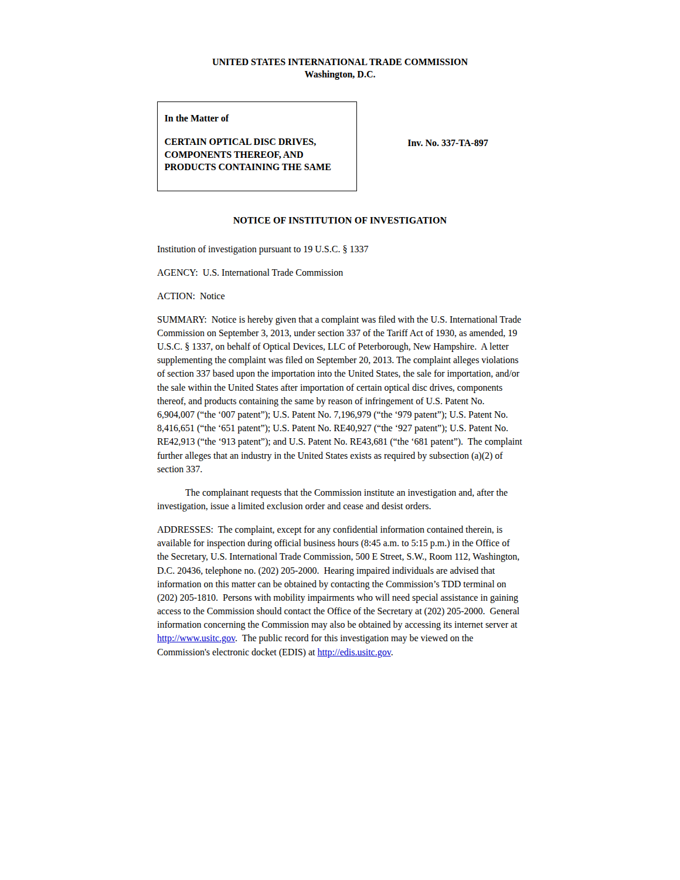UNITED STATES INTERNATIONAL TRADE COMMISSION
Washington, D.C.
In the Matter of
CERTAIN OPTICAL DISC DRIVES,
COMPONENTS THEREOF, AND
PRODUCTS CONTAINING THE SAME
Inv. No. 337-TA-897
NOTICE OF INSTITUTION OF INVESTIGATION
Institution of investigation pursuant to 19 U.S.C. § 1337
AGENCY: U.S. International Trade Commission
ACTION: Notice
SUMMARY: Notice is hereby given that a complaint was filed with the U.S. International Trade Commission on September 3, 2013, under section 337 of the Tariff Act of 1930, as amended, 19 U.S.C. § 1337, on behalf of Optical Devices, LLC of Peterborough, New Hampshire. A letter supplementing the complaint was filed on September 20, 2013. The complaint alleges violations of section 337 based upon the importation into the United States, the sale for importation, and/or the sale within the United States after importation of certain optical disc drives, components thereof, and products containing the same by reason of infringement of U.S. Patent No. 6,904,007 (“the ‘007 patent”); U.S. Patent No. 7,196,979 (“the ‘979 patent”); U.S. Patent No. 8,416,651 (“the ‘651 patent”); U.S. Patent No. RE40,927 (“the ‘927 patent”); U.S. Patent No. RE42,913 (“the ‘913 patent”); and U.S. Patent No. RE43,681 (“the ‘681 patent”). The complaint further alleges that an industry in the United States exists as required by subsection (a)(2) of section 337.
The complainant requests that the Commission institute an investigation and, after the investigation, issue a limited exclusion order and cease and desist orders.
ADDRESSES: The complaint, except for any confidential information contained therein, is available for inspection during official business hours (8:45 a.m. to 5:15 p.m.) in the Office of the Secretary, U.S. International Trade Commission, 500 E Street, S.W., Room 112, Washington, D.C. 20436, telephone no. (202) 205-2000. Hearing impaired individuals are advised that information on this matter can be obtained by contacting the Commission’s TDD terminal on (202) 205-1810. Persons with mobility impairments who will need special assistance in gaining access to the Commission should contact the Office of the Secretary at (202) 205-2000. General information concerning the Commission may also be obtained by accessing its internet server at http://www.usitc.gov. The public record for this investigation may be viewed on the Commission's electronic docket (EDIS) at http://edis.usitc.gov.